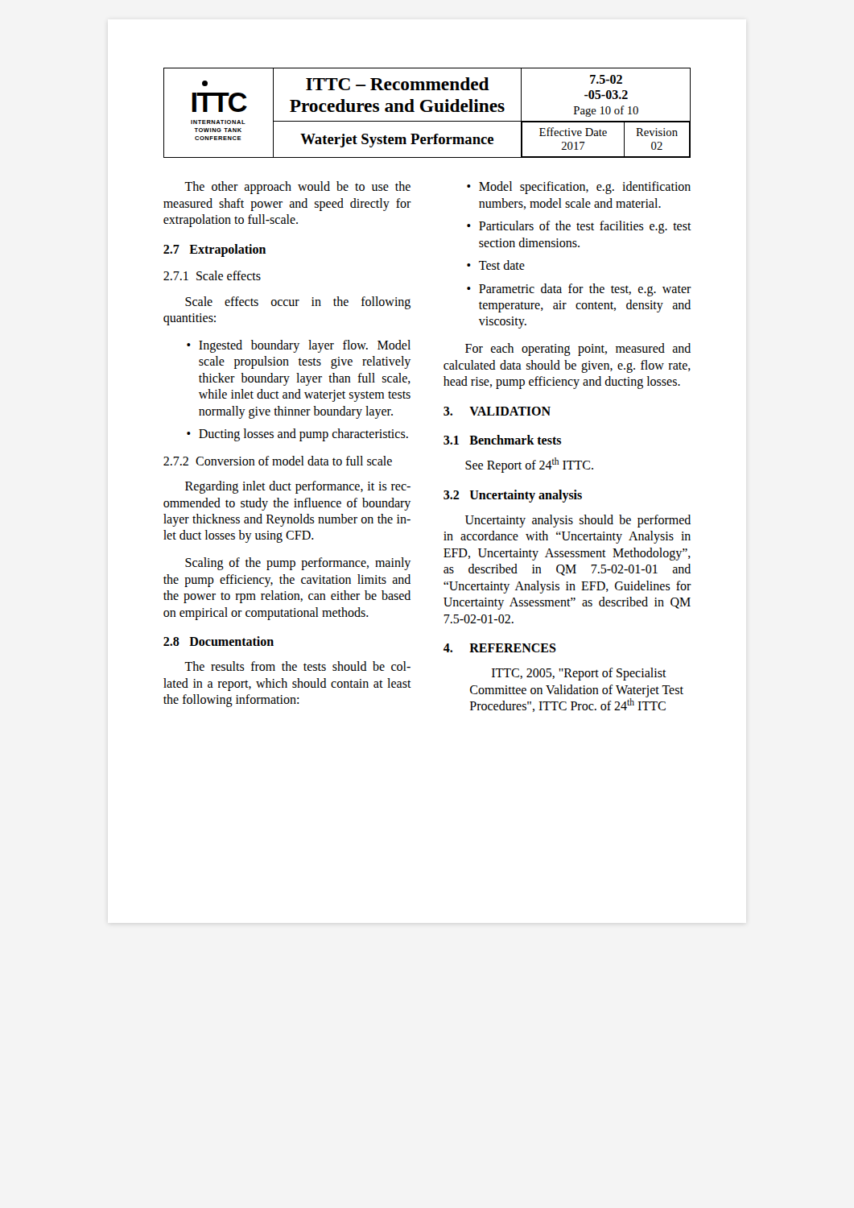| ITTC INTERNATIONAL TOWING TANK CONFERENCE | ITTC – Recommended Procedures and Guidelines | 7.5-02 -05-03.2 Page 10 of 10 |
| Waterjet System Performance | / Effective Date 2017 / Revision 02 / |
The other approach would be to use the measured shaft power and speed directly for extrapolation to full-scale.
2.7 Extrapolation
2.7.1 Scale effects
Scale effects occur in the following quantities:
Ingested boundary layer flow. Model scale propulsion tests give relatively thicker boundary layer than full scale, while inlet duct and waterjet system tests normally give thinner boundary layer.
Ducting losses and pump characteristics.
2.7.2 Conversion of model data to full scale
Regarding inlet duct performance, it is recommended to study the influence of boundary layer thickness and Reynolds number on the inlet duct losses by using CFD.
Scaling of the pump performance, mainly the pump efficiency, the cavitation limits and the power to rpm relation, can either be based on empirical or computational methods.
2.8 Documentation
The results from the tests should be collated in a report, which should contain at least the following information:
Model specification, e.g. identification numbers, model scale and material.
Particulars of the test facilities e.g. test section dimensions.
Test date
Parametric data for the test, e.g. water temperature, air content, density and viscosity.
For each operating point, measured and calculated data should be given, e.g. flow rate, head rise, pump efficiency and ducting losses.
3. VALIDATION
3.1 Benchmark tests
See Report of 24th ITTC.
3.2 Uncertainty analysis
Uncertainty analysis should be performed in accordance with “Uncertainty Analysis in EFD, Uncertainty Assessment Methodology”, as described in QM 7.5-02-01-01 and “Uncertainty Analysis in EFD, Guidelines for Uncertainty Assessment” as described in QM 7.5-02-01-02.
4. REFERENCES
ITTC, 2005, "Report of Specialist Committee on Validation of Waterjet Test Procedures", ITTC Proc. of 24th ITTC